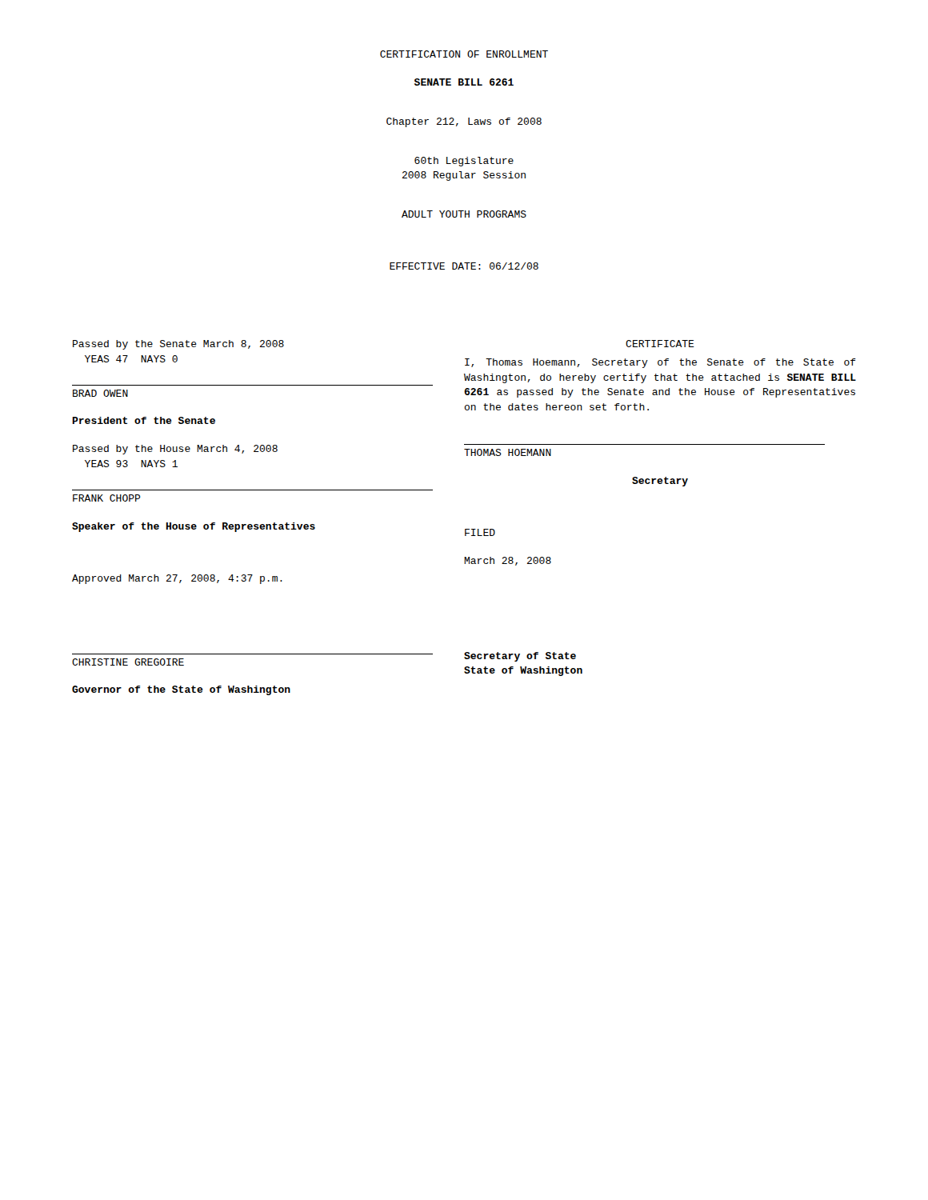CERTIFICATION OF ENROLLMENT
SENATE BILL 6261
Chapter 212, Laws of 2008
60th Legislature
2008 Regular Session
ADULT YOUTH PROGRAMS
EFFECTIVE DATE: 06/12/08
| Passed by the Senate March 8, 2008 YEAS 47 NAYS 0 BRAD OWEN President of the Senate Passed by the House March 4, 2008 YEAS 93 NAYS 1 FRANK CHOPP Speaker of the House of Representatives Approved March 27, 2008, 4:37 p.m. | CERTIFICATE I, Thomas Hoemann, Secretary of the Senate of the State of Washington, do hereby certify that the attached is SENATE BILL 6261 as passed by the Senate and the House of Representatives on the dates hereon set forth. THOMAS HOEMANN Secretary FILED March 28, 2008 |
| CHRISTINE GREGOIRE Governor of the State of Washington | Secretary of State State of Washington |